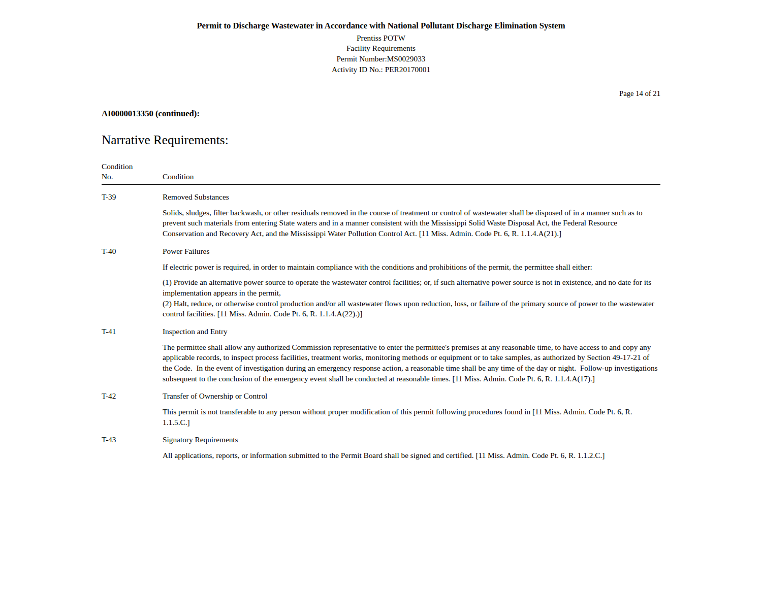Permit to Discharge Wastewater in Accordance with National Pollutant Discharge Elimination System
Prentiss POTW
Facility Requirements
Permit Number:MS0029033
Activity ID No.: PER20170001
Page 14 of 21
AI0000013350 (continued):
Narrative Requirements:
| Condition No. | Condition |
| --- | --- |
| T-39 | Removed Substances Solids, sludges, filter backwash, or other residuals removed in the course of treatment or control of wastewater shall be disposed of in a manner such as to prevent such materials from entering State waters and in a manner consistent with the Mississippi Solid Waste Disposal Act, the Federal Resource Conservation and Recovery Act, and the Mississippi Water Pollution Control Act. [11 Miss. Admin. Code Pt. 6, R. 1.1.4.A(21).] |
| T-40 | Power Failures If electric power is required, in order to maintain compliance with the conditions and prohibitions of the permit, the permittee shall either: (1) Provide an alternative power source to operate the wastewater control facilities; or, if such alternative power source is not in existence, and no date for its implementation appears in the permit, (2) Halt, reduce, or otherwise control production and/or all wastewater flows upon reduction, loss, or failure of the primary source of power to the wastewater control facilities. [11 Miss. Admin. Code Pt. 6, R. 1.1.4.A(22).)] |
| T-41 | Inspection and Entry The permittee shall allow any authorized Commission representative to enter the permittee's premises at any reasonable time, to have access to and copy any applicable records, to inspect process facilities, treatment works, monitoring methods or equipment or to take samples, as authorized by Section 49-17-21 of the Code. In the event of investigation during an emergency response action, a reasonable time shall be any time of the day or night. Follow-up investigations subsequent to the conclusion of the emergency event shall be conducted at reasonable times. [11 Miss. Admin. Code Pt. 6, R. 1.1.4.A(17).] |
| T-42 | Transfer of Ownership or Control This permit is not transferable to any person without proper modification of this permit following procedures found in [11 Miss. Admin. Code Pt. 6, R. 1.1.5.C.] |
| T-43 | Signatory Requirements All applications, reports, or information submitted to the Permit Board shall be signed and certified. [11 Miss. Admin. Code Pt. 6, R. 1.1.2.C.] |